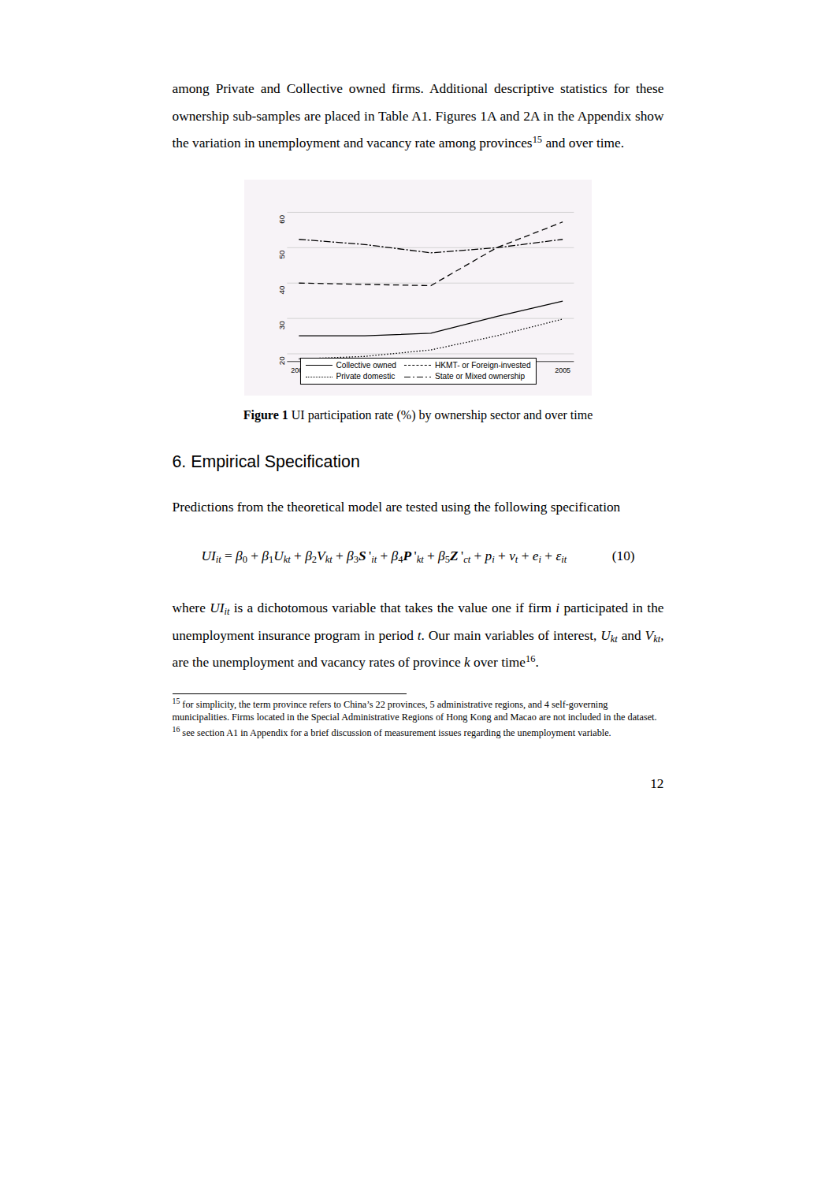among Private and Collective owned firms. Additional descriptive statistics for these ownership sub-samples are placed in Table A1. Figures 1A and 2A in the Appendix show the variation in unemployment and vacancy rate among provinces15 and over time.
60 50 40 30 20 2001 2002 2003 2004 2005
Collective owned
HKMT- or Foreign-invested
Private domestic
State or Mixed ownership
Figure 1 UI participation rate (%) by ownership sector and over time
6. Empirical Specification
Predictions from the theoretical model are tested using the following specification
UIit = β0 + β1Ukt + β2Vkt + β3S 'it + β4P 'kt + β5Z 'ct + pi + νt + ei + εit
(10)
where UIit is a dichotomous variable that takes the value one if firm i participated in the unemployment insurance program in period t. Our main variables of interest, Ukt and Vkt, are the unemployment and vacancy rates of province k over time16.
15 for simplicity, the term province refers to China’s 22 provinces, 5 administrative regions, and 4 self-governing municipalities. Firms located in the Special Administrative Regions of Hong Kong and Macao are not included in the dataset.
16 see section A1 in Appendix for a brief discussion of measurement issues regarding the unemployment variable.
12